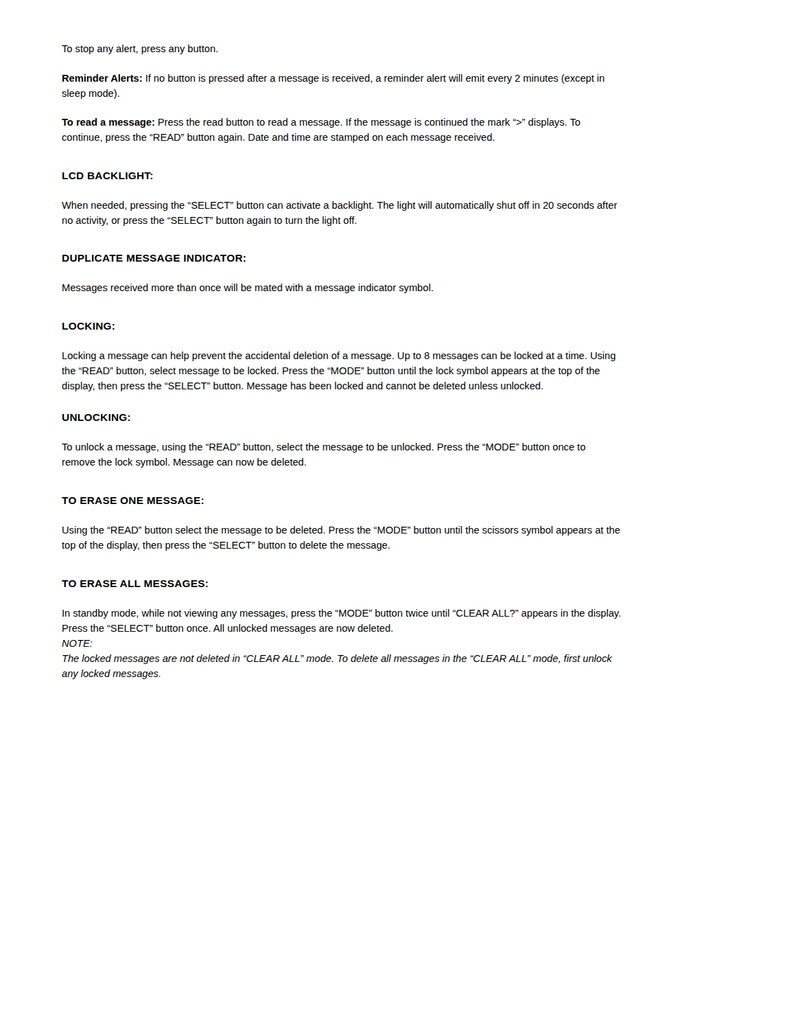To stop any alert, press any button.
Reminder Alerts: If no button is pressed after a message is received, a reminder alert will emit every 2 minutes (except in sleep mode).
To read a message: Press the read button to read a message. If the message is continued the mark “>” displays. To continue, press the “READ” button again. Date and time are stamped on each message received.
LCD BACKLIGHT:
When needed, pressing the “SELECT” button can activate a backlight. The light will automatically shut off in 20 seconds after no activity, or press the “SELECT” button again to turn the light off.
DUPLICATE MESSAGE INDICATOR:
Messages received more than once will be mated with a message indicator symbol.
LOCKING:
Locking a message can help prevent the accidental deletion of a message. Up to 8 messages can be locked at a time. Using the “READ” button, select message to be locked. Press the “MODE” button until the lock symbol appears at the top of the display, then press the “SELECT” button. Message has been locked and cannot be deleted unless unlocked.
UNLOCKING:
To unlock a message, using the “READ” button, select the message to be unlocked. Press the “MODE” button once to remove the lock symbol. Message can now be deleted.
TO ERASE ONE MESSAGE:
Using the “READ” button select the message to be deleted. Press the “MODE” button until the scissors symbol appears at the top of the display, then press the “SELECT” button to delete the message.
TO ERASE ALL MESSAGES:
In standby mode, while not viewing any messages, press the “MODE” button twice until “CLEAR ALL?” appears in the display. Press the “SELECT” button once. All unlocked messages are now deleted.
NOTE:
The locked messages are not deleted in “CLEAR ALL” mode. To delete all messages in the “CLEAR ALL” mode, first unlock any locked messages.